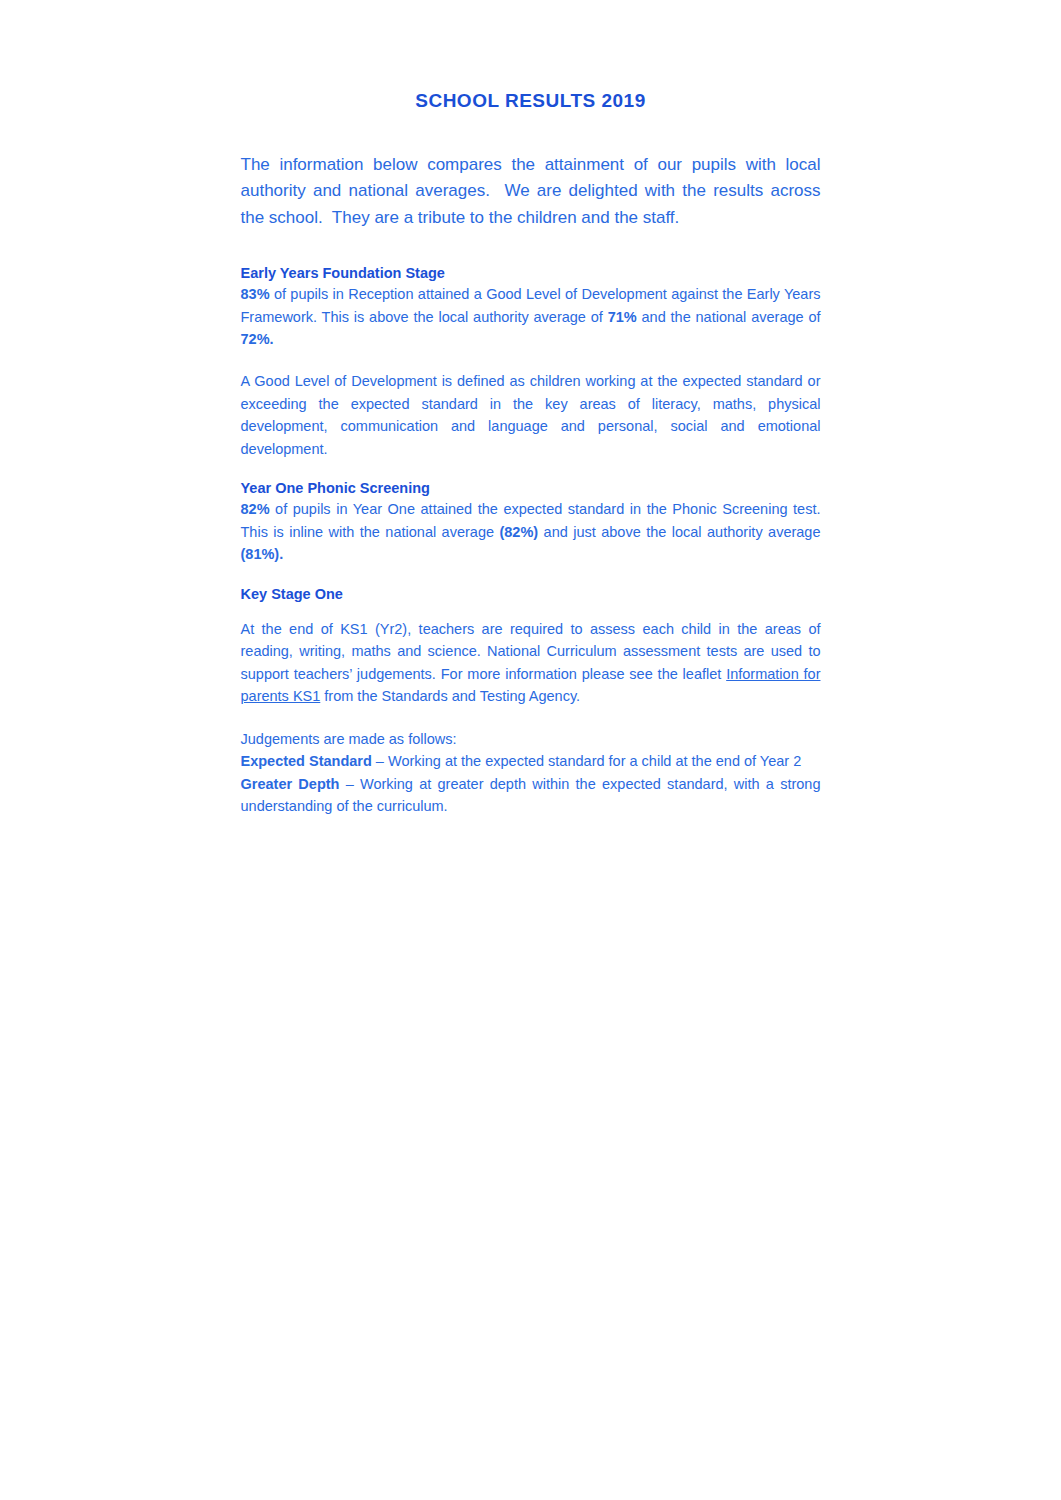SCHOOL RESULTS 2019
The information below compares the attainment of our pupils with local authority and national averages. We are delighted with the results across the school. They are a tribute to the children and the staff.
Early Years Foundation Stage
83% of pupils in Reception attained a Good Level of Development against the Early Years Framework. This is above the local authority average of 71% and the national average of 72%.
A Good Level of Development is defined as children working at the expected standard or exceeding the expected standard in the key areas of literacy, maths, physical development, communication and language and personal, social and emotional development.
Year One Phonic Screening
82% of pupils in Year One attained the expected standard in the Phonic Screening test. This is inline with the national average (82%) and just above the local authority average (81%).
Key Stage One
At the end of KS1 (Yr2), teachers are required to assess each child in the areas of reading, writing, maths and science. National Curriculum assessment tests are used to support teachers’ judgements. For more information please see the leaflet Information for parents KS1 from the Standards and Testing Agency.
Judgements are made as follows:
Expected Standard – Working at the expected standard for a child at the end of Year 2
Greater Depth – Working at greater depth within the expected standard, with a strong understanding of the curriculum.